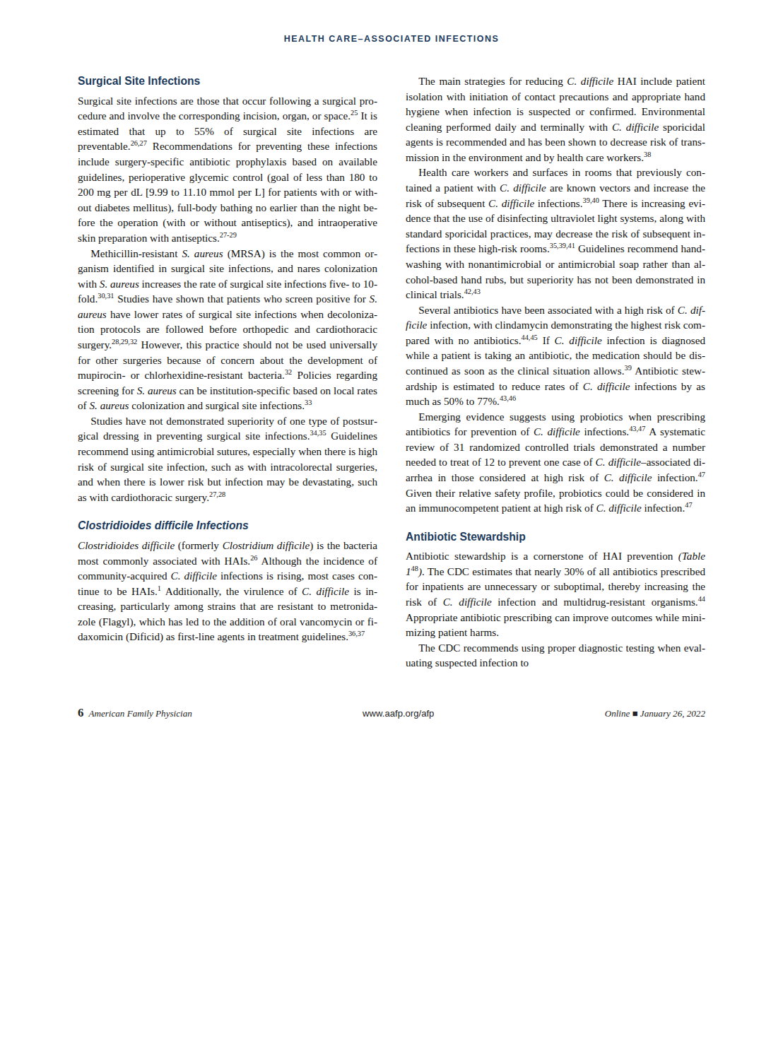Health Care–Associated Infections
Surgical Site Infections
Surgical site infections are those that occur following a surgical procedure and involve the corresponding incision, organ, or space.25 It is estimated that up to 55% of surgical site infections are preventable.26,27 Recommendations for preventing these infections include surgery-specific antibiotic prophylaxis based on available guidelines, perioperative glycemic control (goal of less than 180 to 200 mg per dL [9.99 to 11.10 mmol per L] for patients with or without diabetes mellitus), full-body bathing no earlier than the night before the operation (with or without antiseptics), and intraoperative skin preparation with antiseptics.27-29
Methicillin-resistant S. aureus (MRSA) is the most common organism identified in surgical site infections, and nares colonization with S. aureus increases the rate of surgical site infections five- to 10-fold.30,31 Studies have shown that patients who screen positive for S. aureus have lower rates of surgical site infections when decolonization protocols are followed before orthopedic and cardiothoracic surgery.28,29,32 However, this practice should not be used universally for other surgeries because of concern about the development of mupirocin- or chlorhexidine-resistant bacteria.32 Policies regarding screening for S. aureus can be institution-specific based on local rates of S. aureus colonization and surgical site infections.33
Studies have not demonstrated superiority of one type of postsurgical dressing in preventing surgical site infections.34,35 Guidelines recommend using antimicrobial sutures, especially when there is high risk of surgical site infection, such as with intracolorectal surgeries, and when there is lower risk but infection may be devastating, such as with cardiothoracic surgery.27,28
Clostridioides difficile Infections
Clostridioides difficile (formerly Clostridium difficile) is the bacteria most commonly associated with HAIs.26 Although the incidence of community-acquired C. difficile infections is rising, most cases continue to be HAIs.1 Additionally, the virulence of C. difficile is increasing, particularly among strains that are resistant to metronidazole (Flagyl), which has led to the addition of oral vancomycin or fidaxomicin (Dificid) as first-line agents in treatment guidelines.36,37
The main strategies for reducing C. difficile HAI include patient isolation with initiation of contact precautions and appropriate hand hygiene when infection is suspected or confirmed. Environmental cleaning performed daily and terminally with C. difficile sporicidal agents is recommended and has been shown to decrease risk of transmission in the environment and by health care workers.38
Health care workers and surfaces in rooms that previously contained a patient with C. difficile are known vectors and increase the risk of subsequent C. difficile infections.39,40 There is increasing evidence that the use of disinfecting ultraviolet light systems, along with standard sporicidal practices, may decrease the risk of subsequent infections in these high-risk rooms.35,39,41 Guidelines recommend handwashing with nonantimicrobial or antimicrobial soap rather than alcohol-based hand rubs, but superiority has not been demonstrated in clinical trials.42,43
Several antibiotics have been associated with a high risk of C. difficile infection, with clindamycin demonstrating the highest risk compared with no antibiotics.44,45 If C. difficile infection is diagnosed while a patient is taking an antibiotic, the medication should be discontinued as soon as the clinical situation allows.39 Antibiotic stewardship is estimated to reduce rates of C. difficile infections by as much as 50% to 77%.43,46
Emerging evidence suggests using probiotics when prescribing antibiotics for prevention of C. difficile infections.43,47 A systematic review of 31 randomized controlled trials demonstrated a number needed to treat of 12 to prevent one case of C. difficile–associated diarrhea in those considered at high risk of C. difficile infection.47 Given their relative safety profile, probiotics could be considered in an immunocompetent patient at high risk of C. difficile infection.47
Antibiotic Stewardship
Antibiotic stewardship is a cornerstone of HAI prevention (Table 148). The CDC estimates that nearly 30% of all antibiotics prescribed for inpatients are unnecessary or suboptimal, thereby increasing the risk of C. difficile infection and multidrug-resistant organisms.44 Appropriate antibiotic prescribing can improve outcomes while minimizing patient harms.
The CDC recommends using proper diagnostic testing when evaluating suspected infection to
6 American Family Physician
www.aafp.org/afp
Online ■ January 26, 2022